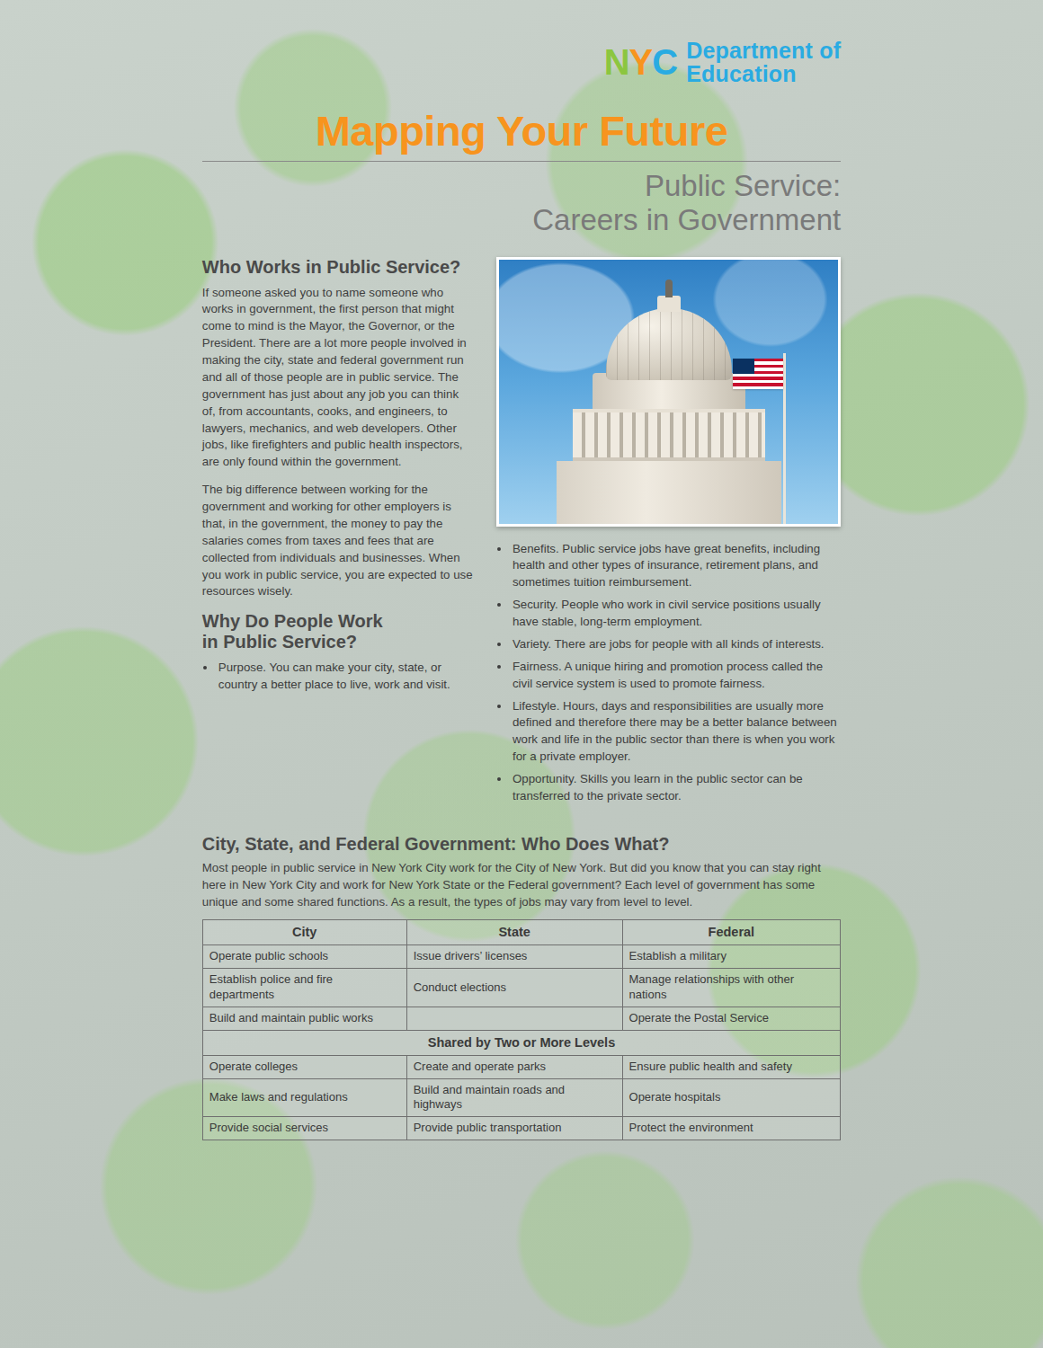NYC
Department of
Education
Mapping Your Future
Public Service:
Careers in Government
Who Works in Public Service?
If someone asked you to name someone who works in government, the first person that might come to mind is the Mayor, the Governor, or the President. There are a lot more people involved in making the city, state and federal government run and all of those people are in public service. The government has just about any job you can think of, from accountants, cooks, and engineers, to lawyers, mechanics, and web developers. Other jobs, like firefighters and public health inspectors, are only found within the government.
The big difference between working for the government and working for other employers is that, in the government, the money to pay the salaries comes from taxes and fees that are collected from individuals and businesses. When you work in public service, you are expected to use resources wisely.
Why Do People Work
in Public Service?
Purpose. You can make your city, state, or country a better place to live, work and visit.
Benefits. Public service jobs have great benefits, including health and other types of insurance, retirement plans, and sometimes tuition reimbursement.
Security. People who work in civil service positions usually have stable, long-term employment.
Variety. There are jobs for people with all kinds of interests.
Fairness. A unique hiring and promotion process called the civil service system is used to promote fairness.
Lifestyle. Hours, days and responsibilities are usually more defined and therefore there may be a better balance between work and life in the public sector than there is when you work for a private employer.
Opportunity. Skills you learn in the public sector can be transferred to the private sector.
City, State, and Federal Government: Who Does What?
Most people in public service in New York City work for the City of New York. But did you know that you can stay right here in New York City and work for New York State or the Federal government? Each level of government has some unique and some shared functions. As a result, the types of jobs may vary from level to level.
| City | State | Federal |
| --- | --- | --- |
| Operate public schools | Issue drivers’ licenses | Establish a military |
| Establish police and fire departments | Conduct elections | Manage relationships with other nations |
| Build and maintain public works | | Operate the Postal Service |
| Shared by Two or More Levels |
| Operate colleges | Create and operate parks | Ensure public health and safety |
| Make laws and regulations | Build and maintain roads and highways | Operate hospitals |
| Provide social services | Provide public transportation | Protect the environment |